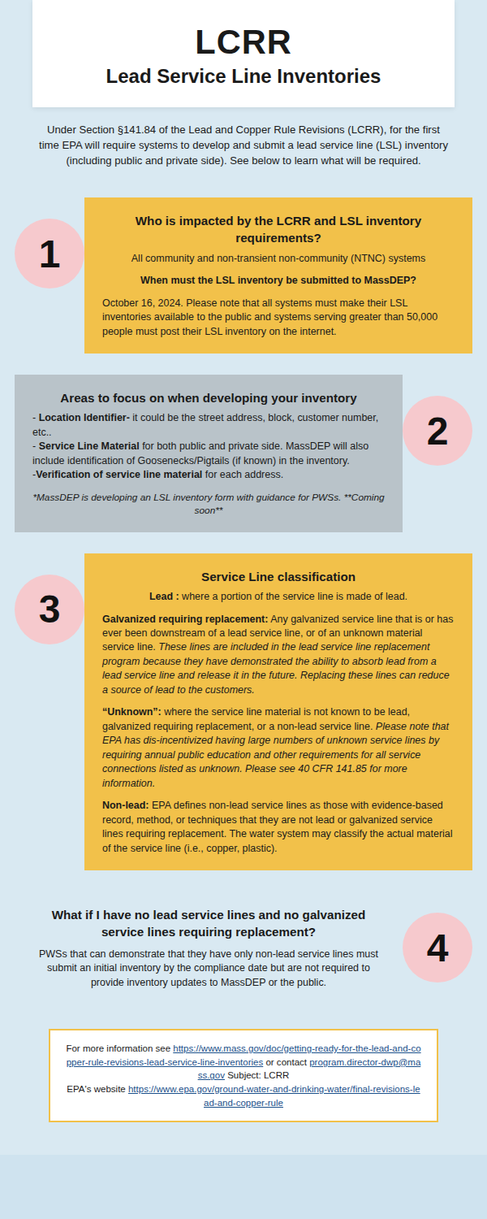LCRR
Lead Service Line Inventories
Under Section §141.84 of the Lead and Copper Rule Revisions (LCRR), for the first time EPA will require systems to develop and submit a lead service line (LSL) inventory (including public and private side). See below to learn what will be required.
1
Who is impacted by the LCRR and LSL inventory requirements?
All community and non-transient non-community (NTNC) systems
When must the LSL inventory be submitted to MassDEP?
October 16, 2024. Please note that all systems must make their LSL inventories available to the public and systems serving greater than 50,000 people must post their LSL inventory on the internet.
2
Areas to focus on when developing your inventory
- Location Identifier- it could be the street address, block, customer number, etc..
- Service Line Material for both public and private side. MassDEP will also include identification of Goosenecks/Pigtails (if known) in the inventory.
-Verification of service line material for each address.
*MassDEP is developing an LSL inventory form with guidance for PWSs. **Coming soon**
3
Service Line classification
Lead : where a portion of the service line is made of lead.
Galvanized requiring replacement: Any galvanized service line that is or has ever been downstream of a lead service line, or of an unknown material service line. These lines are included in the lead service line replacement program because they have demonstrated the ability to absorb lead from a lead service line and release it in the future. Replacing these lines can reduce a source of lead to the customers.
“Unknown”: where the service line material is not known to be lead, galvanized requiring replacement, or a non-lead service line. Please note that EPA has dis-incentivized having large numbers of unknown service lines by requiring annual public education and other requirements for all service connections listed as unknown. Please see 40 CFR 141.85 for more information.
Non-lead: EPA defines non-lead service lines as those with evidence-based record, method, or techniques that they are not lead or galvanized service lines requiring replacement. The water system may classify the actual material of the service line (i.e., copper, plastic).
4
What if I have no lead service lines and no galvanized service lines requiring replacement?
PWSs that can demonstrate that they have only non-lead service lines must submit an initial inventory by the compliance date but are not required to provide inventory updates to MassDEP or the public.
For more information see https://www.mass.gov/doc/getting-ready-for-the-lead-and-copper-rule-revisions-lead-service-line-inventories or contact program.director-dwp@mass.gov Subject: LCRR
EPA's website https://www.epa.gov/ground-water-and-drinking-water/final-revisions-lead-and-copper-rule